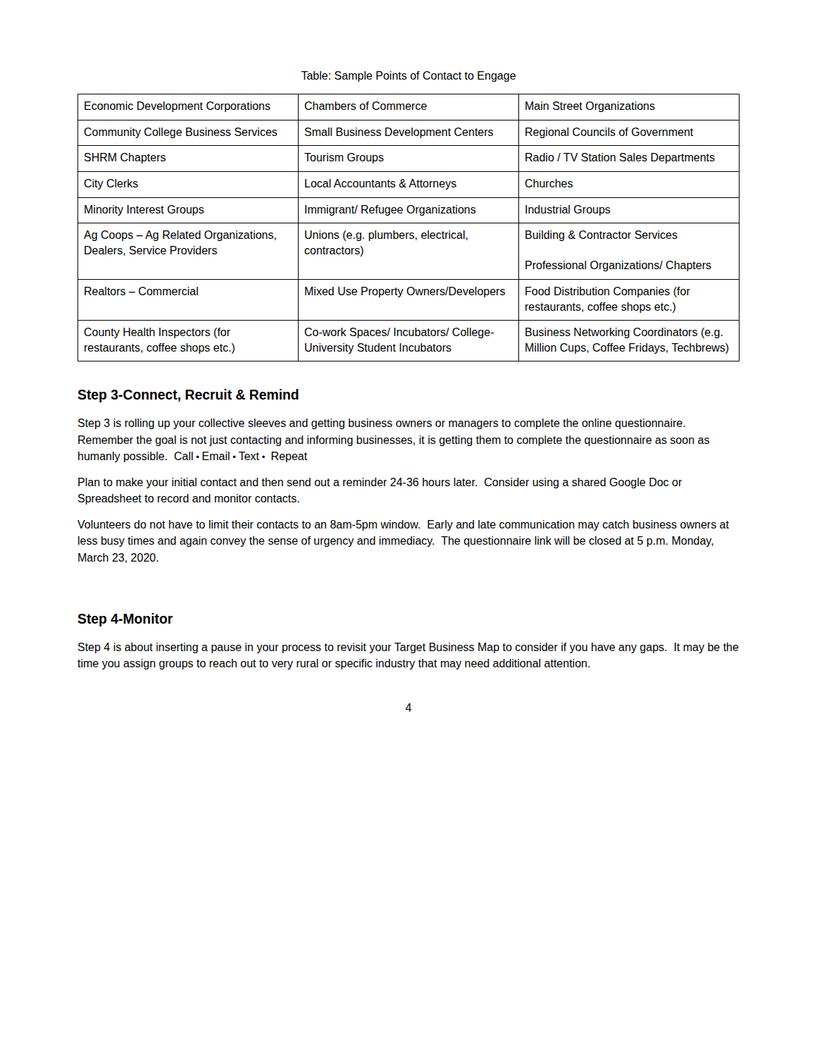Table: Sample Points of Contact to Engage
| Economic Development Corporations | Chambers of Commerce | Main Street Organizations |
| Community College Business Services | Small Business Development Centers | Regional Councils of Government |
| SHRM Chapters | Tourism Groups | Radio / TV Station Sales Departments |
| City Clerks | Local Accountants & Attorneys | Churches |
| Minority Interest Groups | Immigrant/ Refugee Organizations | Industrial Groups |
| Ag Coops – Ag Related Organizations, Dealers, Service Providers | Unions (e.g. plumbers, electrical, contractors) | Building & Contractor Services Professional Organizations/ Chapters |
| Realtors – Commercial | Mixed Use Property Owners/Developers | Food Distribution Companies (for restaurants, coffee shops etc.) |
| County Health Inspectors (for restaurants, coffee shops etc.) | Co-work Spaces/ Incubators/ College-University Student Incubators | Business Networking Coordinators (e.g. Million Cups, Coffee Fridays, Techbrews) |
Step 3-Connect, Recruit & Remind
Step 3 is rolling up your collective sleeves and getting business owners or managers to complete the online questionnaire. Remember the goal is not just contacting and informing businesses, it is getting them to complete the questionnaire as soon as humanly possible. Call • Email • Text • Repeat
Plan to make your initial contact and then send out a reminder 24-36 hours later. Consider using a shared Google Doc or Spreadsheet to record and monitor contacts.
Volunteers do not have to limit their contacts to an 8am-5pm window. Early and late communication may catch business owners at less busy times and again convey the sense of urgency and immediacy. The questionnaire link will be closed at 5 p.m. Monday, March 23, 2020.
Step 4-Monitor
Step 4 is about inserting a pause in your process to revisit your Target Business Map to consider if you have any gaps. It may be the time you assign groups to reach out to very rural or specific industry that may need additional attention.
4